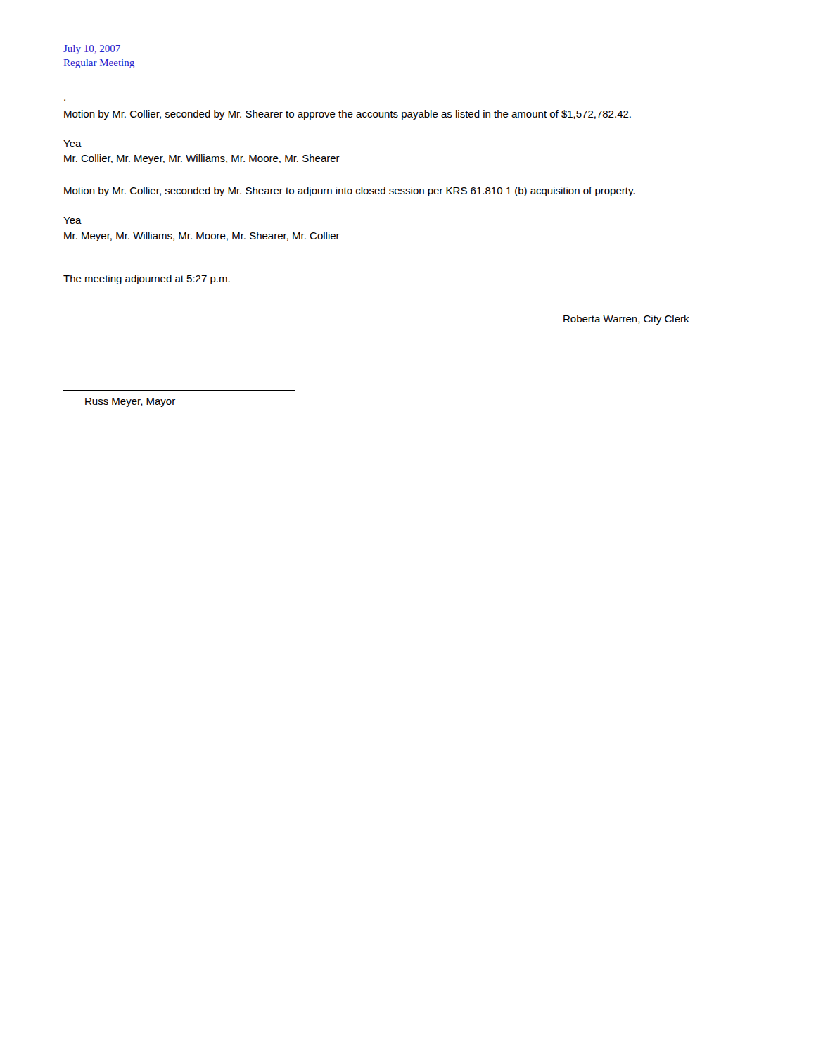July 10, 2007
Regular Meeting
.
Motion by Mr. Collier, seconded by Mr. Shearer to approve the accounts payable as listed in the amount of $1,572,782.42.
Yea
Mr. Collier, Mr. Meyer, Mr. Williams, Mr. Moore, Mr. Shearer
Motion by Mr. Collier, seconded by Mr. Shearer to adjourn into closed session per KRS 61.810 1 (b) acquisition of property.
Yea
Mr. Meyer, Mr. Williams, Mr. Moore, Mr. Shearer, Mr. Collier
The meeting adjourned at 5:27 p.m.
Roberta Warren, City Clerk
Russ Meyer, Mayor